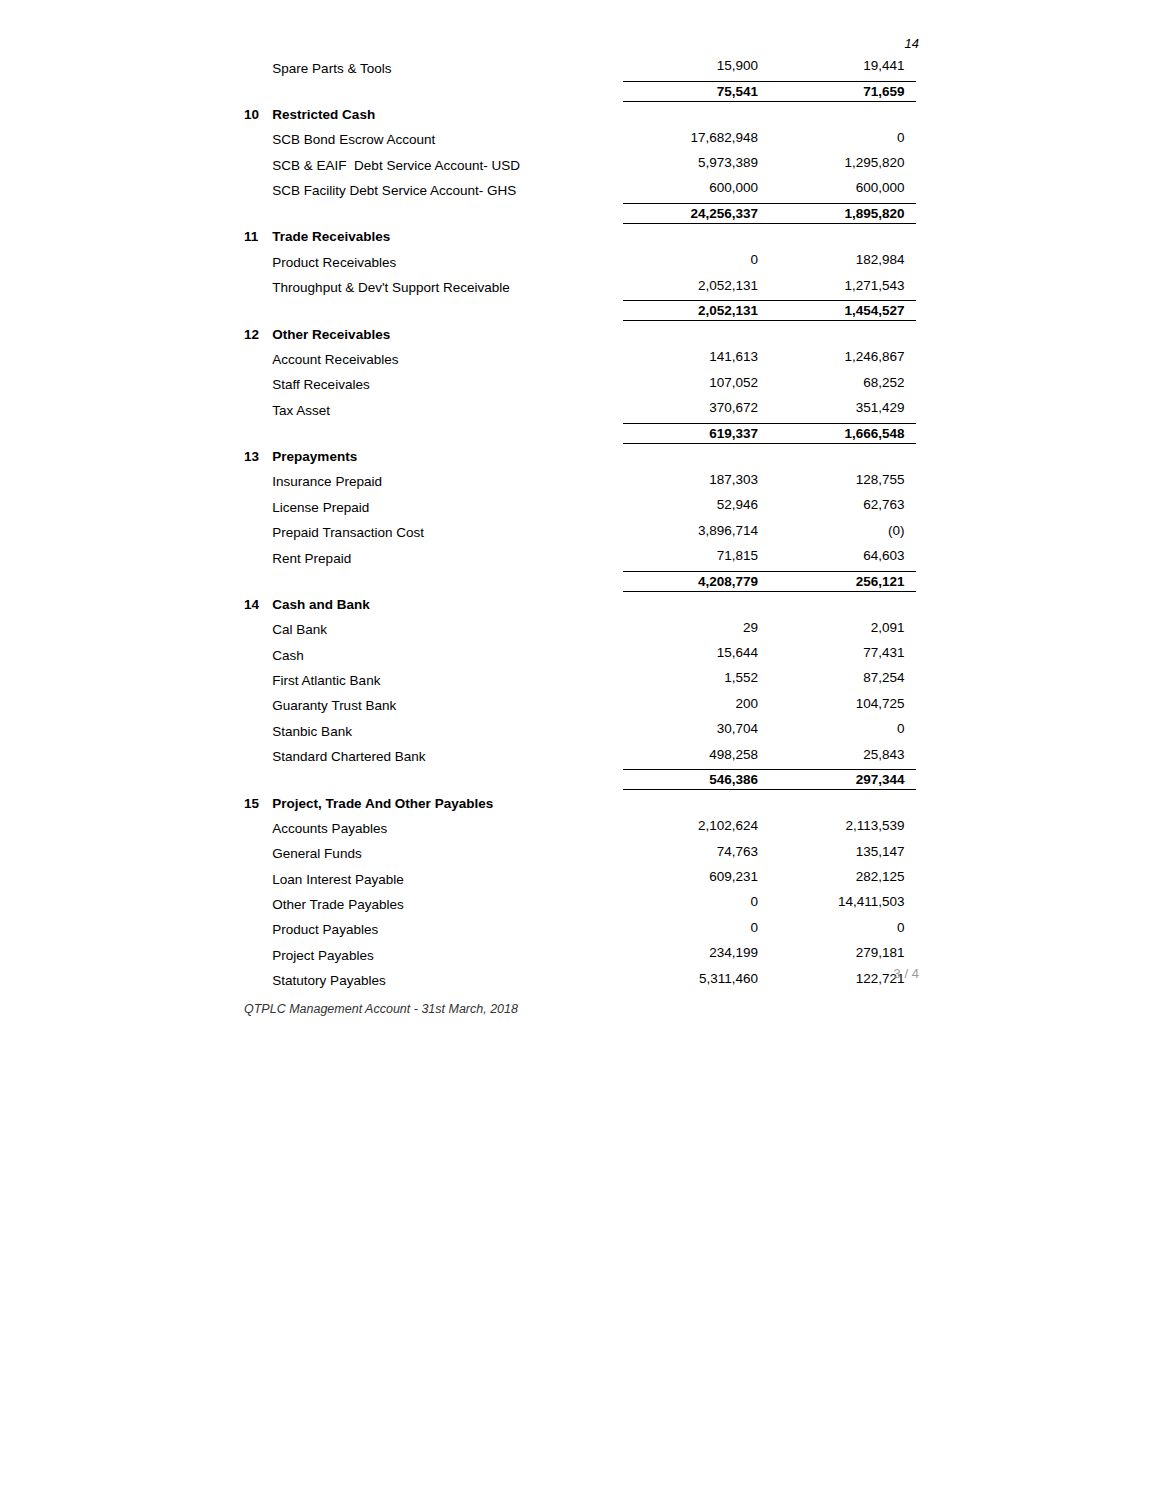14
| | Spare Parts & Tools | / 15,900 / 19,441 / |
| | | / 75,541 / 71,659 / |
| 10 | Restricted Cash | |
| | SCB Bond Escrow Account | / 17,682,948 / 0 / |
| | SCB & EAIF Debt Service Account- USD | / 5,973,389 / 1,295,820 / |
| | SCB Facility Debt Service Account- GHS | / 600,000 / 600,000 / |
| | | / 24,256,337 / 1,895,820 / |
| 11 | Trade Receivables | |
| | Product Receivables | / 0 / 182,984 / |
| | Throughput & Dev't Support Receivable | / 2,052,131 / 1,271,543 / |
| | | / 2,052,131 / 1,454,527 / |
| 12 | Other Receivables | |
| | Account Receivables | / 141,613 / 1,246,867 / |
| | Staff Receivales | / 107,052 / 68,252 / |
| | Tax Asset | / 370,672 / 351,429 / |
| | | / 619,337 / 1,666,548 / |
| 13 | Prepayments | |
| | Insurance Prepaid | / 187,303 / 128,755 / |
| | License Prepaid | / 52,946 / 62,763 / |
| | Prepaid Transaction Cost | / 3,896,714 / (0) / |
| | Rent Prepaid | / 71,815 / 64,603 / |
| | | / 4,208,779 / 256,121 / |
| 14 | Cash and Bank | |
| | Cal Bank | / 29 / 2,091 / |
| | Cash | / 15,644 / 77,431 / |
| | First Atlantic Bank | / 1,552 / 87,254 / |
| | Guaranty Trust Bank | / 200 / 104,725 / |
| | Stanbic Bank | / 30,704 / 0 / |
| | Standard Chartered Bank | / 498,258 / 25,843 / |
| | | / 546,386 / 297,344 / |
| 15 | Project, Trade And Other Payables | |
| | Accounts Payables | / 2,102,624 / 2,113,539 / |
| | General Funds | / 74,763 / 135,147 / |
| | Loan Interest Payable | / 609,231 / 282,125 / |
| | Other Trade Payables | / 0 / 14,411,503 / |
| | Product Payables | / 0 / 0 / |
| | Project Payables | / 234,199 / 279,181 / |
| | Statutory Payables | / 5,311,460 / 122,721 / |
3 / 4
QTPLC Management Account - 31st March, 2018